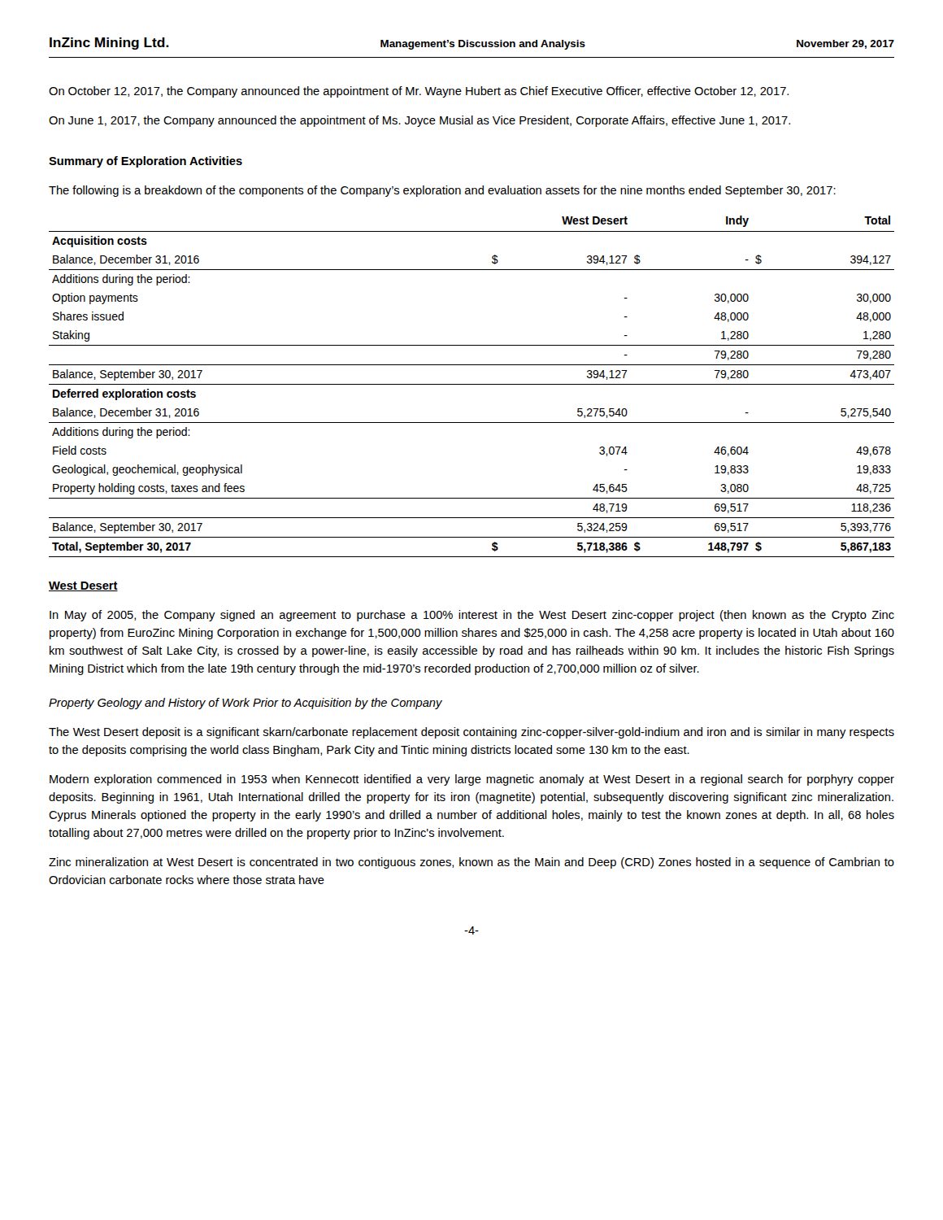InZinc Mining Ltd. Management’s Discussion and Analysis November 29, 2017
On October 12, 2017, the Company announced the appointment of Mr. Wayne Hubert as Chief Executive Officer, effective October 12, 2017.
On June 1, 2017, the Company announced the appointment of Ms. Joyce Musial as Vice President, Corporate Affairs, effective June 1, 2017.
Summary of Exploration Activities
The following is a breakdown of the components of the Company’s exploration and evaluation assets for the nine months ended September 30, 2017:
| | West Desert | Indy | Total |
| --- | --- | --- | --- |
| Acquisition costs | | | | | | |
| Balance, December 31, 2016 | $ | 394,127 | $ | - | $ | 394,127 |
| Additions during the period: | | | | | | |
| Option payments | | - | | 30,000 | | 30,000 |
| Shares issued | | - | | 48,000 | | 48,000 |
| Staking | | - | | 1,280 | | 1,280 |
| | | - | | 79,280 | | 79,280 |
| Balance, September 30, 2017 | | 394,127 | | 79,280 | | 473,407 |
| Deferred exploration costs | | | | | | |
| Balance, December 31, 2016 | | 5,275,540 | | - | | 5,275,540 |
| Additions during the period: | | | | | | |
| Field costs | | 3,074 | | 46,604 | | 49,678 |
| Geological, geochemical, geophysical | | - | | 19,833 | | 19,833 |
| Property holding costs, taxes and fees | | 45,645 | | 3,080 | | 48,725 |
| | | 48,719 | | 69,517 | | 118,236 |
| Balance, September 30, 2017 | | 5,324,259 | | 69,517 | | 5,393,776 |
| Total, September 30, 2017 | $ | 5,718,386 | $ | 148,797 | $ | 5,867,183 |
West Desert
In May of 2005, the Company signed an agreement to purchase a 100% interest in the West Desert zinc-copper project (then known as the Crypto Zinc property) from EuroZinc Mining Corporation in exchange for 1,500,000 million shares and $25,000 in cash. The 4,258 acre property is located in Utah about 160 km southwest of Salt Lake City, is crossed by a power-line, is easily accessible by road and has railheads within 90 km. It includes the historic Fish Springs Mining District which from the late 19th century through the mid-1970’s recorded production of 2,700,000 million oz of silver.
Property Geology and History of Work Prior to Acquisition by the Company
The West Desert deposit is a significant skarn/carbonate replacement deposit containing zinc-copper-silver-gold-indium and iron and is similar in many respects to the deposits comprising the world class Bingham, Park City and Tintic mining districts located some 130 km to the east.
Modern exploration commenced in 1953 when Kennecott identified a very large magnetic anomaly at West Desert in a regional search for porphyry copper deposits. Beginning in 1961, Utah International drilled the property for its iron (magnetite) potential, subsequently discovering significant zinc mineralization. Cyprus Minerals optioned the property in the early 1990’s and drilled a number of additional holes, mainly to test the known zones at depth. In all, 68 holes totalling about 27,000 metres were drilled on the property prior to InZinc's involvement.
Zinc mineralization at West Desert is concentrated in two contiguous zones, known as the Main and Deep (CRD) Zones hosted in a sequence of Cambrian to Ordovician carbonate rocks where those strata have
-4-